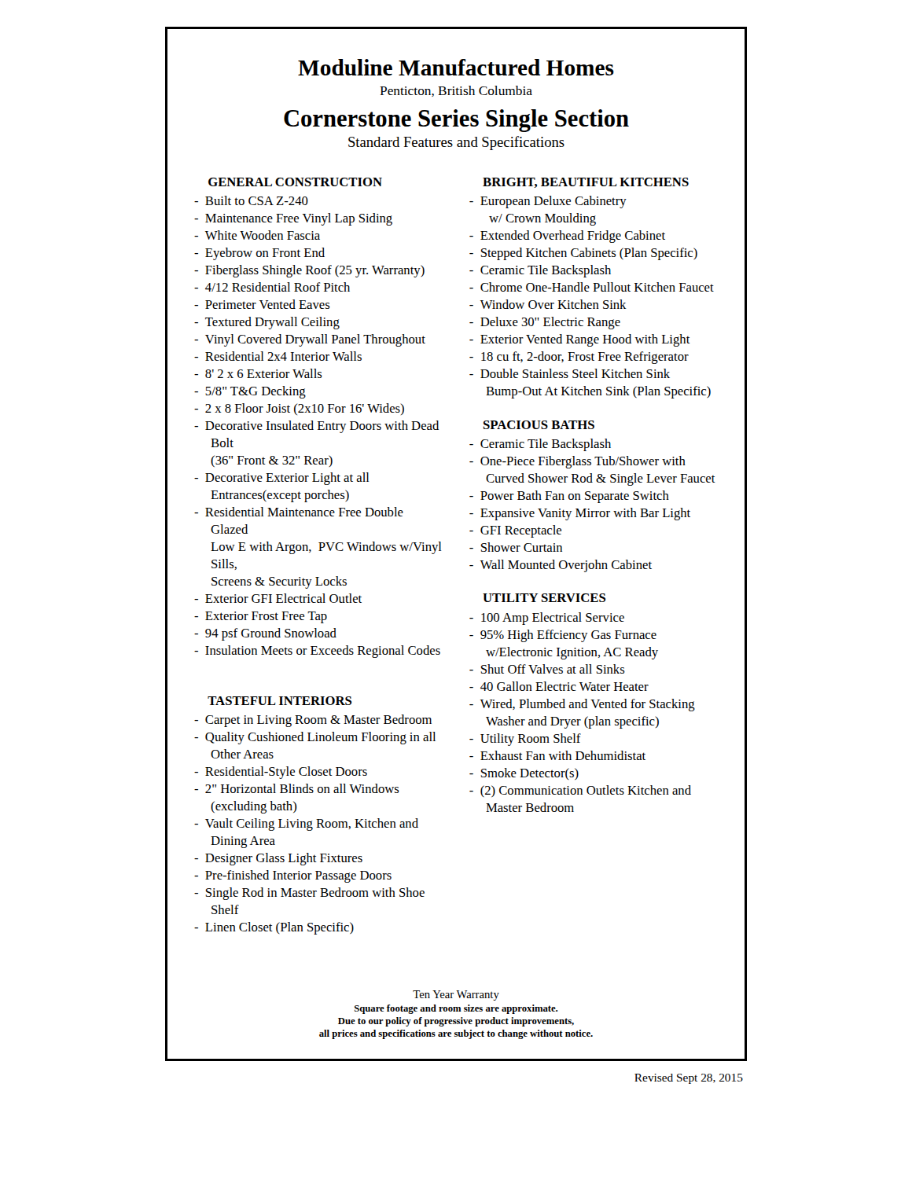Moduline Manufactured Homes
Penticton, British Columbia
Cornerstone Series Single Section
Standard Features and Specifications
GENERAL CONSTRUCTION
Built to CSA Z-240
Maintenance Free Vinyl Lap Siding
White Wooden Fascia
Eyebrow on Front End
Fiberglass Shingle Roof (25 yr. Warranty)
4/12 Residential Roof Pitch
Perimeter Vented Eaves
Textured Drywall Ceiling
Vinyl Covered Drywall Panel Throughout
Residential 2x4 Interior Walls
8' 2 x 6 Exterior Walls
5/8" T&G Decking
2 x 8 Floor Joist (2x10 For 16' Wides)
Decorative Insulated Entry Doors with Dead Bolt
(36" Front & 32" Rear)
Decorative Exterior Light at all Entrances(except porches)
Residential Maintenance Free Double Glazed
Low E with Argon, PVC Windows w/Vinyl Sills,
Screens & Security Locks
Exterior GFI Electrical Outlet
Exterior Frost Free Tap
94 psf Ground Snowload
Insulation Meets or Exceeds Regional Codes
TASTEFUL INTERIORS
Carpet in Living Room & Master Bedroom
Quality Cushioned Linoleum Flooring in all Other Areas
Residential-Style Closet Doors
2" Horizontal Blinds on all Windows (excluding bath)
Vault Ceiling Living Room, Kitchen and Dining Area
Designer Glass Light Fixtures
Pre-finished Interior Passage Doors
Single Rod in Master Bedroom with Shoe Shelf
Linen Closet (Plan Specific)
BRIGHT, BEAUTIFUL KITCHENS
European Deluxe Cabinetry
w/ Crown Moulding
Extended Overhead Fridge Cabinet
Stepped Kitchen Cabinets (Plan Specific)
Ceramic Tile Backsplash
Chrome One-Handle Pullout Kitchen Faucet
Window Over Kitchen Sink
Deluxe 30" Electric Range
Exterior Vented Range Hood with Light
18 cu ft, 2-door, Frost Free Refrigerator
Double Stainless Steel Kitchen Sink
Bump-Out At Kitchen Sink (Plan Specific)
SPACIOUS BATHS
Ceramic Tile Backsplash
One-Piece Fiberglass Tub/Shower with
Curved Shower Rod & Single Lever Faucet
Power Bath Fan on Separate Switch
Expansive Vanity Mirror with Bar Light
GFI Receptacle
Shower Curtain
Wall Mounted Overjohn Cabinet
UTILITY SERVICES
100 Amp Electrical Service
95% High Effciency Gas Furnace
w/Electronic Ignition, AC Ready
Shut Off Valves at all Sinks
40 Gallon Electric Water Heater
Wired, Plumbed and Vented for Stacking
Washer and Dryer (plan specific)
Utility Room Shelf
Exhaust Fan with Dehumidistat
Smoke Detector(s)
(2) Communication Outlets Kitchen and
Master Bedroom
Ten Year Warranty
Square footage and room sizes are approximate.
Due to our policy of progressive product improvements,
all prices and specifications are subject to change without notice.
Revised Sept 28, 2015